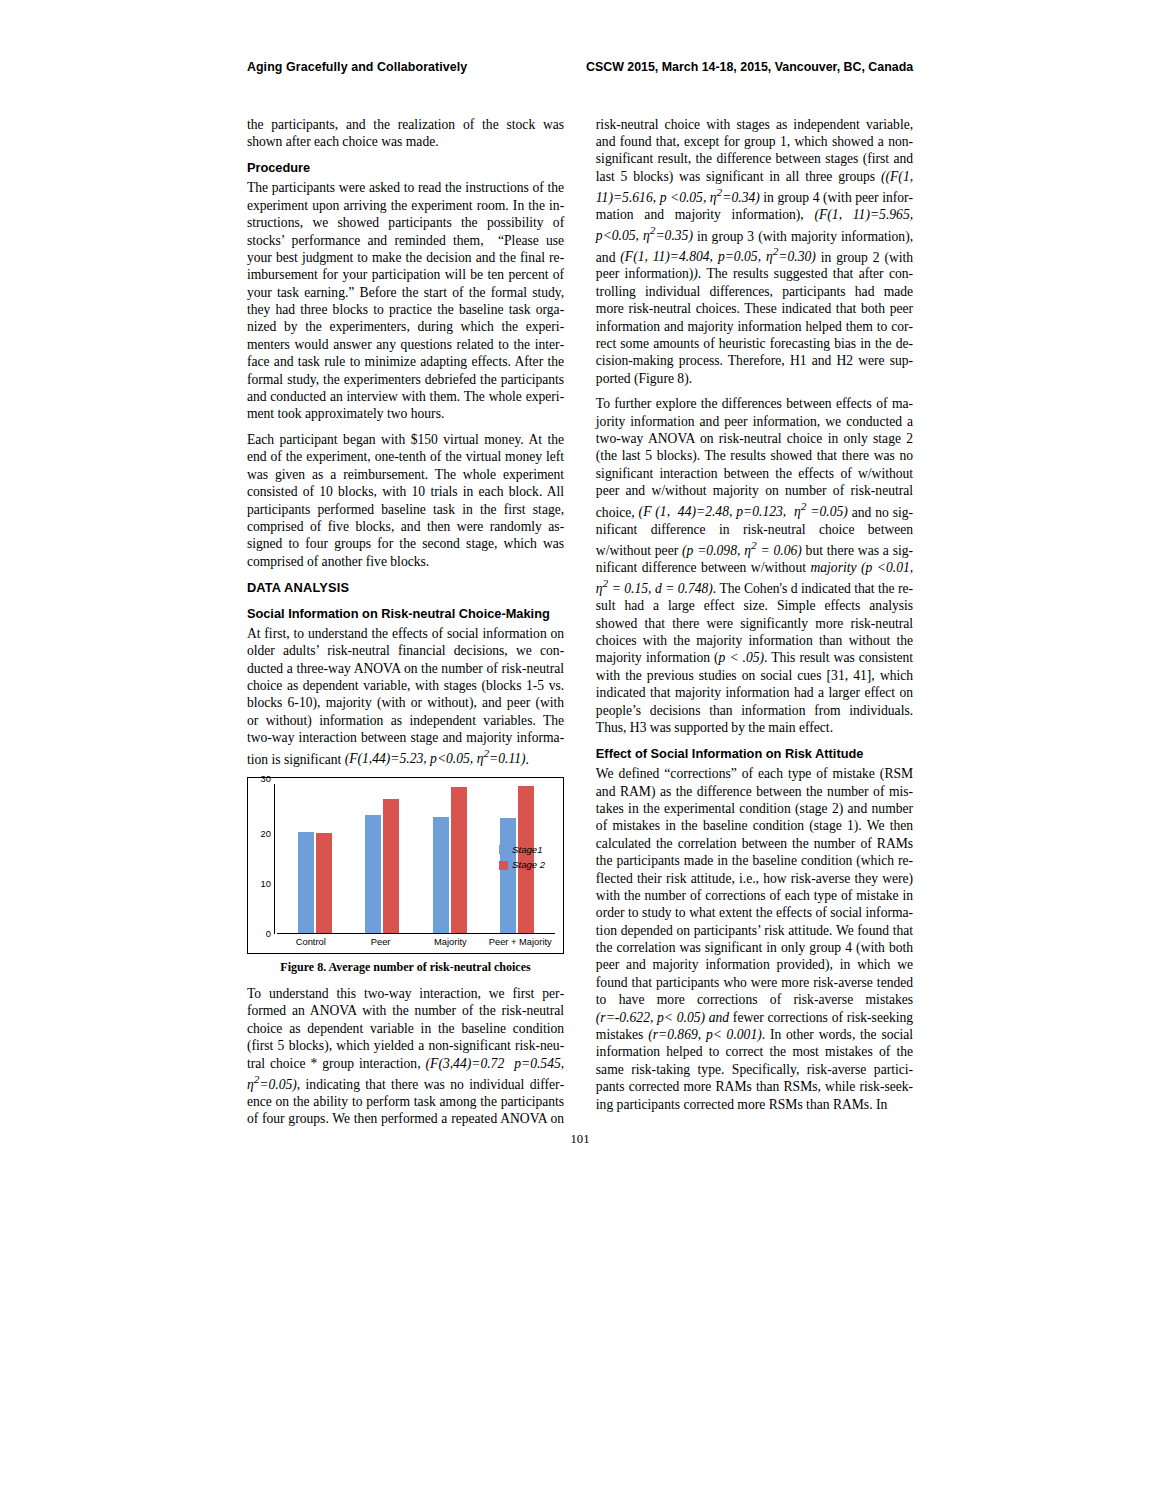Aging Gracefully and Collaboratively
CSCW 2015, March 14-18, 2015, Vancouver, BC, Canada
the participants, and the realization of the stock was shown after each choice was made.
Procedure
The participants were asked to read the instructions of the experiment upon arriving the experiment room. In the instructions, we showed participants the possibility of stocks’ performance and reminded them, “Please use your best judgment to make the decision and the final reimbursement for your participation will be ten percent of your task earning.” Before the start of the formal study, they had three blocks to practice the baseline task organized by the experimenters, during which the experimenters would answer any questions related to the interface and task rule to minimize adapting effects. After the formal study, the experimenters debriefed the participants and conducted an interview with them. The whole experiment took approximately two hours.
Each participant began with $150 virtual money. At the end of the experiment, one-tenth of the virtual money left was given as a reimbursement. The whole experiment consisted of 10 blocks, with 10 trials in each block. All participants performed baseline task in the first stage, comprised of five blocks, and then were randomly assigned to four groups for the second stage, which was comprised of another five blocks.
Data Analysis
Social Information on Risk-neutral Choice-Making
At first, to understand the effects of social information on older adults’ risk-neutral financial decisions, we conducted a three-way ANOVA on the number of risk-neutral choice as dependent variable, with stages (blocks 1-5 vs. blocks 6-10), majority (with or without), and peer (with or without) information as independent variables. The two-way interaction between stage and majority information is significant (F(1,44)=5.23, p<0.05, η2=0.11).
30 20 10 0
Stage1
Stage 2
Control Peer Majority Peer + Majority
Figure 8. Average number of risk-neutral choices
To understand this two-way interaction, we first performed an ANOVA with the number of the risk-neutral choice as dependent variable in the baseline condition (first 5 blocks), which yielded a non-significant risk-neutral choice * group interaction, (F(3,44)=0.72 p=0.545, η2=0.05), indicating that there was no individual difference on the ability to perform task among the participants of four groups. We then performed a repeated ANOVA on risk-neutral choice with stages as independent variable, and found that, except for group 1, which showed a non-significant result, the difference between stages (first and last 5 blocks) was significant in all three groups ((F(1, 11)=5.616, p <0.05, η2=0.34) in group 4 (with peer information and majority information), (F(1, 11)=5.965, p<0.05, η2=0.35) in group 3 (with majority information), and (F(1, 11)=4.804, p=0.05, η2=0.30) in group 2 (with peer information)). The results suggested that after controlling individual differences, participants had made more risk-neutral choices. These indicated that both peer information and majority information helped them to correct some amounts of heuristic forecasting bias in the decision-making process. Therefore, H1 and H2 were supported (Figure 8).
To further explore the differences between effects of majority information and peer information, we conducted a two-way ANOVA on risk-neutral choice in only stage 2 (the last 5 blocks). The results showed that there was no significant interaction between the effects of w/without peer and w/without majority on number of risk-neutral choice, (F (1, 44)=2.48, p=0.123, η2 =0.05) and no significant difference in risk-neutral choice between w/without peer (p =0.098, η2 = 0.06) but there was a significant difference between w/without majority (p <0.01, η2 = 0.15, d = 0.748). The Cohen's d indicated that the result had a large effect size. Simple effects analysis showed that there were significantly more risk-neutral choices with the majority information than without the majority information (p < .05). This result was consistent with the previous studies on social cues [31, 41], which indicated that majority information had a larger effect on people’s decisions than information from individuals. Thus, H3 was supported by the main effect.
Effect of Social Information on Risk Attitude
We defined “corrections” of each type of mistake (RSM and RAM) as the difference between the number of mistakes in the experimental condition (stage 2) and number of mistakes in the baseline condition (stage 1). We then calculated the correlation between the number of RAMs the participants made in the baseline condition (which reflected their risk attitude, i.e., how risk-averse they were) with the number of corrections of each type of mistake in order to study to what extent the effects of social information depended on participants’ risk attitude. We found that the correlation was significant in only group 4 (with both peer and majority information provided), in which we found that participants who were more risk-averse tended to have more corrections of risk-averse mistakes (r=-0.622, p< 0.05) and fewer corrections of risk-seeking mistakes (r=0.869, p< 0.001). In other words, the social information helped to correct the most mistakes of the same risk-taking type. Specifically, risk-averse participants corrected more RAMs than RSMs, while risk-seeking participants corrected more RSMs than RAMs. In
101